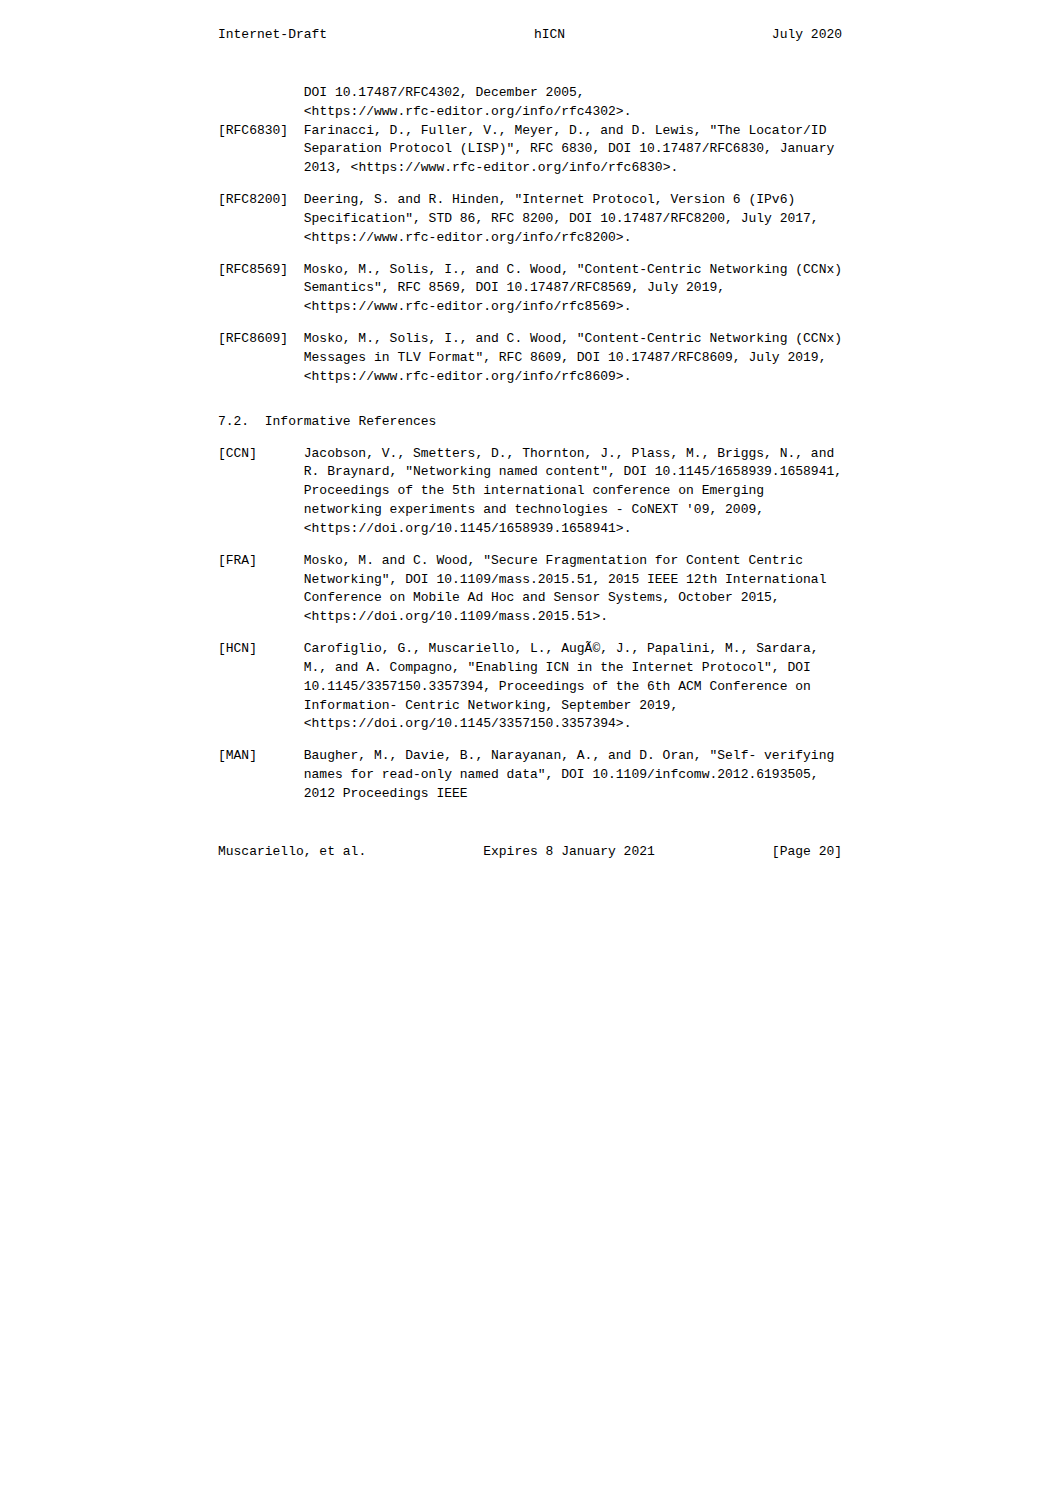Internet-Draft hICN July 2020
DOI 10.17487/RFC4302, December 2005,
<https://www.rfc-editor.org/info/rfc4302>.
[RFC6830]
Farinacci, D., Fuller, V., Meyer, D., and D. Lewis, "The Locator/ID Separation Protocol (LISP)", RFC 6830, DOI 10.17487/RFC6830, January 2013, <https://www.rfc-editor.org/info/rfc6830>.
[RFC8200]
Deering, S. and R. Hinden, "Internet Protocol, Version 6 (IPv6) Specification", STD 86, RFC 8200, DOI 10.17487/RFC8200, July 2017, <https://www.rfc-editor.org/info/rfc8200>.
[RFC8569]
Mosko, M., Solis, I., and C. Wood, "Content-Centric Networking (CCNx) Semantics", RFC 8569, DOI 10.17487/RFC8569, July 2019, <https://www.rfc-editor.org/info/rfc8569>.
[RFC8609]
Mosko, M., Solis, I., and C. Wood, "Content-Centric Networking (CCNx) Messages in TLV Format", RFC 8609, DOI 10.17487/RFC8609, July 2019, <https://www.rfc-editor.org/info/rfc8609>.
7.2. Informative References
[CCN]
Jacobson, V., Smetters, D., Thornton, J., Plass, M., Briggs, N., and R. Braynard, "Networking named content", DOI 10.1145/1658939.1658941, Proceedings of the 5th international conference on Emerging networking experiments and technologies - CoNEXT '09, 2009, <https://doi.org/10.1145/1658939.1658941>.
[FRA]
Mosko, M. and C. Wood, "Secure Fragmentation for Content Centric Networking", DOI 10.1109/mass.2015.51, 2015 IEEE 12th International Conference on Mobile Ad Hoc and Sensor Systems, October 2015, <https://doi.org/10.1109/mass.2015.51>.
[HCN]
Carofiglio, G., Muscariello, L., AugÃ©, J., Papalini, M., Sardara, M., and A. Compagno, "Enabling ICN in the Internet Protocol", DOI 10.1145/3357150.3357394, Proceedings of the 6th ACM Conference on Information- Centric Networking, September 2019, <https://doi.org/10.1145/3357150.3357394>.
[MAN]
Baugher, M., Davie, B., Narayanan, A., and D. Oran, "Self- verifying names for read-only named data", DOI 10.1109/infcomw.2012.6193505, 2012 Proceedings IEEE
Muscariello, et al. Expires 8 January 2021 [Page 20]